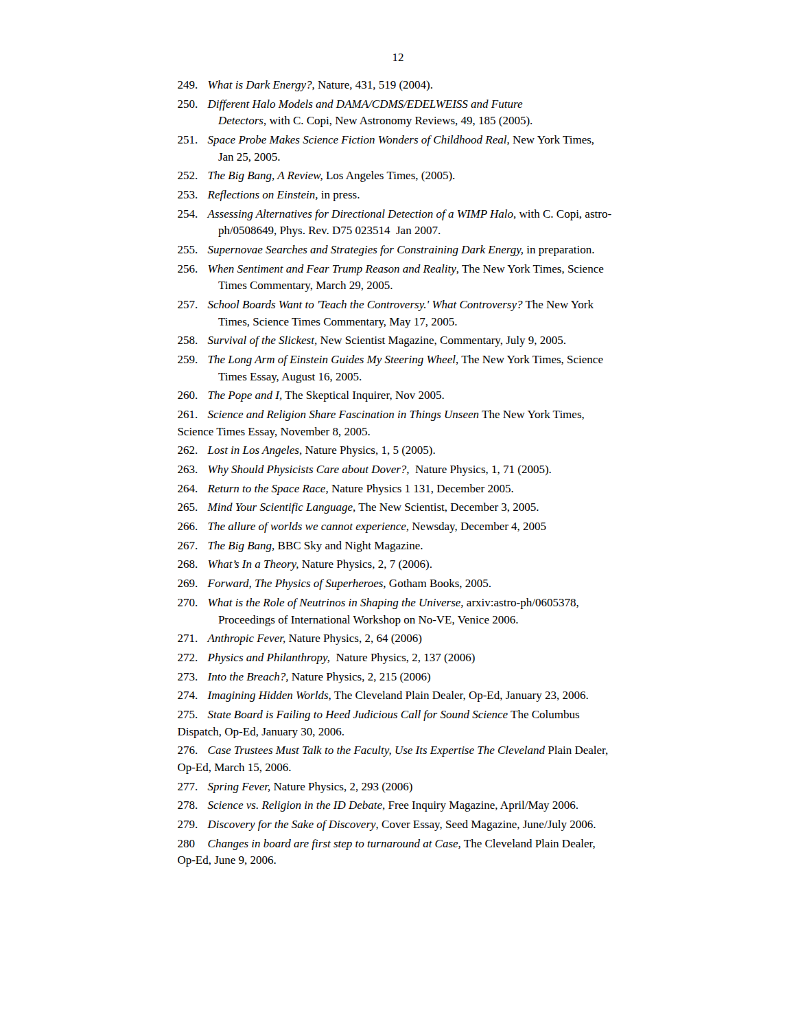12
249. What is Dark Energy?, Nature, 431, 519 (2004).
250. Different Halo Models and DAMA/CDMS/EDELWEISS and Future Detectors, with C. Copi, New Astronomy Reviews, 49, 185 (2005).
251. Space Probe Makes Science Fiction Wonders of Childhood Real, New York Times, Jan 25, 2005.
252. The Big Bang, A Review, Los Angeles Times, (2005).
253. Reflections on Einstein, in press.
254. Assessing Alternatives for Directional Detection of a WIMP Halo, with C. Copi, astro- ph/0508649, Phys. Rev. D75 023514 Jan 2007.
255. Supernovae Searches and Strategies for Constraining Dark Energy, in preparation.
256. When Sentiment and Fear Trump Reason and Reality, The New York Times, Science Times Commentary, March 29, 2005.
257. School Boards Want to 'Teach the Controversy.' What Controversy? The New York Times, Science Times Commentary, May 17, 2005.
258. Survival of the Slickest, New Scientist Magazine, Commentary, July 9, 2005.
259. The Long Arm of Einstein Guides My Steering Wheel, The New York Times, Science Times Essay, August 16, 2005.
260. The Pope and I, The Skeptical Inquirer, Nov 2005.
261. Science and Religion Share Fascination in Things Unseen The New York Times, Science Times Essay, November 8, 2005.
262. Lost in Los Angeles, Nature Physics, 1, 5 (2005).
263. Why Should Physicists Care about Dover?, Nature Physics, 1, 71 (2005).
264. Return to the Space Race, Nature Physics 1 131, December 2005.
265. Mind Your Scientific Language, The New Scientist, December 3, 2005.
266. The allure of worlds we cannot experience, Newsday, December 4, 2005
267. The Big Bang, BBC Sky and Night Magazine.
268. What’s In a Theory, Nature Physics, 2, 7 (2006).
269. Forward, The Physics of Superheroes, Gotham Books, 2005.
270. What is the Role of Neutrinos in Shaping the Universe, arxiv:astro-ph/0605378, Proceedings of International Workshop on No-VE, Venice 2006.
271. Anthropic Fever, Nature Physics, 2, 64 (2006)
272. Physics and Philanthropy, Nature Physics, 2, 137 (2006)
273. Into the Breach?, Nature Physics, 2, 215 (2006)
274. Imagining Hidden Worlds, The Cleveland Plain Dealer, Op-Ed, January 23, 2006.
275. State Board is Failing to Heed Judicious Call for Sound Science The Columbus Dispatch, Op-Ed, January 30, 2006.
276. Case Trustees Must Talk to the Faculty, Use Its Expertise The Cleveland Plain Dealer, Op-Ed, March 15, 2006.
277. Spring Fever, Nature Physics, 2, 293 (2006)
278. Science vs. Religion in the ID Debate, Free Inquiry Magazine, April/May 2006.
279. Discovery for the Sake of Discovery, Cover Essay, Seed Magazine, June/July 2006.
280 Changes in board are first step to turnaround at Case, The Cleveland Plain Dealer, Op-Ed, June 9, 2006.